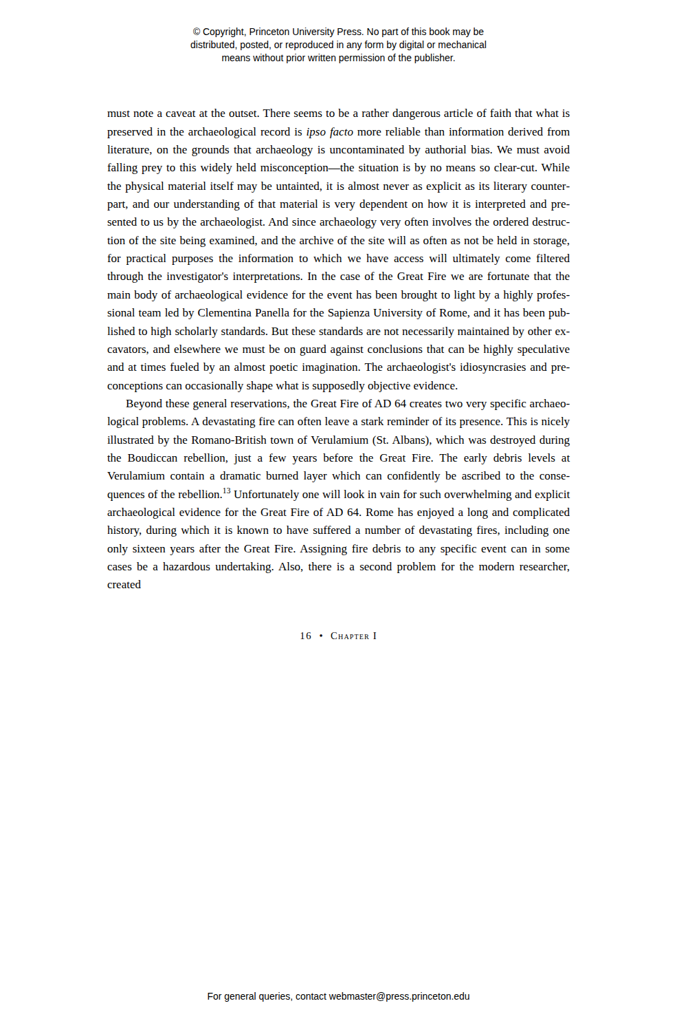© Copyright, Princeton University Press. No part of this book may be distributed, posted, or reproduced in any form by digital or mechanical means without prior written permission of the publisher.
must note a caveat at the outset. There seems to be a rather dangerous article of faith that what is preserved in the archaeological record is ipso facto more reliable than information derived from literature, on the grounds that archaeology is uncontaminated by authorial bias. We must avoid falling prey to this widely held misconception—the situation is by no means so clear-cut. While the physical material itself may be untainted, it is almost never as explicit as its literary counterpart, and our understanding of that material is very dependent on how it is interpreted and presented to us by the archaeologist. And since archaeology very often involves the ordered destruction of the site being examined, and the archive of the site will as often as not be held in storage, for practical purposes the information to which we have access will ultimately come filtered through the investigator's interpretations. In the case of the Great Fire we are fortunate that the main body of archaeological evidence for the event has been brought to light by a highly professional team led by Clementina Panella for the Sapienza University of Rome, and it has been published to high scholarly standards. But these standards are not necessarily maintained by other excavators, and elsewhere we must be on guard against conclusions that can be highly speculative and at times fueled by an almost poetic imagination. The archaeologist's idiosyncrasies and preconceptions can occasionally shape what is supposedly objective evidence.
Beyond these general reservations, the Great Fire of AD 64 creates two very specific archaeological problems. A devastating fire can often leave a stark reminder of its presence. This is nicely illustrated by the Romano-British town of Verulamium (St. Albans), which was destroyed during the Boudiccan rebellion, just a few years before the Great Fire. The early debris levels at Verulamium contain a dramatic burned layer which can confidently be ascribed to the consequences of the rebellion.13 Unfortunately one will look in vain for such overwhelming and explicit archaeological evidence for the Great Fire of AD 64. Rome has enjoyed a long and complicated history, during which it is known to have suffered a number of devastating fires, including one only sixteen years after the Great Fire. Assigning fire debris to any specific event can in some cases be a hazardous undertaking. Also, there is a second problem for the modern researcher, created
16•Chapter I
For general queries, contact webmaster@press.princeton.edu